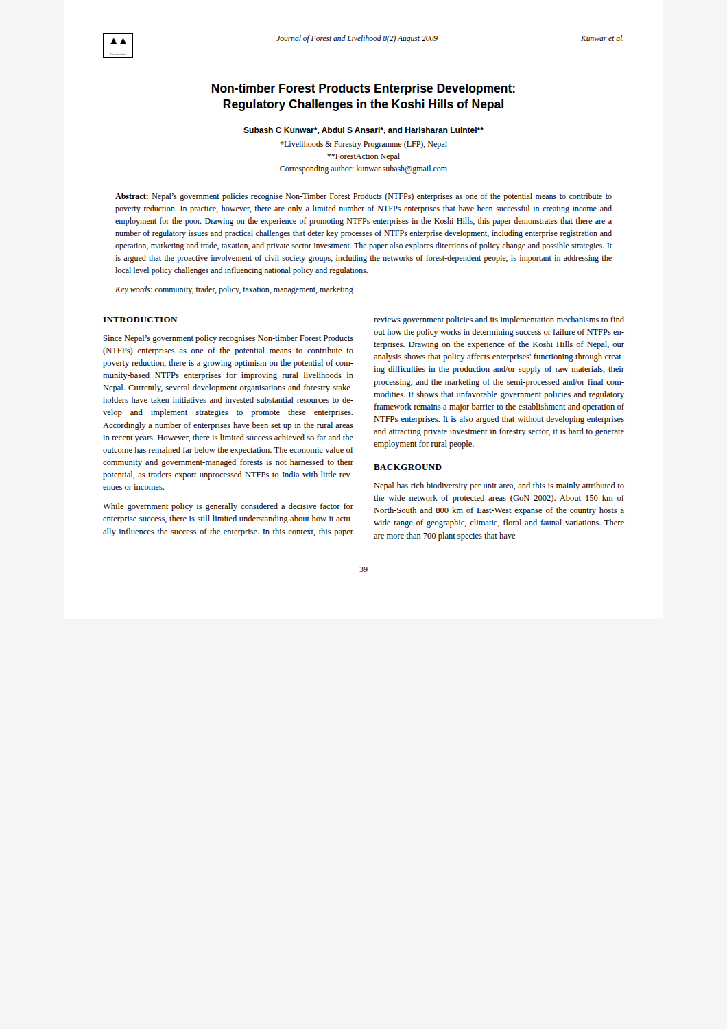▲▲ ForestAction
Journal of Forest and Livelihood 8(2) August 2009
Kunwar et al.
Non-timber Forest Products Enterprise Development:
Regulatory Challenges in the Koshi Hills of Nepal
Subash C Kunwar*, Abdul S Ansari*, and Harisharan Luintel**
*Livelihoods & Forestry Programme (LFP), Nepal
**ForestAction Nepal
Corresponding author: kunwar.subash@gmail.com
Abstract: Nepal’s government policies recognise Non-Timber Forest Products (NTFPs) enterprises as one of the potential means to contribute to poverty reduction. In practice, however, there are only a limited number of NTFPs enterprises that have been successful in creating income and employment for the poor. Drawing on the experience of promoting NTFPs enterprises in the Koshi Hills, this paper demonstrates that there are a number of regulatory issues and practical challenges that deter key processes of NTFPs enterprise development, including enterprise registration and operation, marketing and trade, taxation, and private sector investment. The paper also explores directions of policy change and possible strategies. It is argued that the proactive involvement of civil society groups, including the networks of forest-dependent people, is important in addressing the local level policy challenges and influencing national policy and regulations.
Key words: community, trader, policy, taxation, management, marketing
INTRODUCTION
Since Nepal’s government policy recognises Non-timber Forest Products (NTFPs) enterprises as one of the potential means to contribute to poverty reduction, there is a growing optimism on the potential of community-based NTFPs enterprises for improving rural livelihoods in Nepal. Currently, several development organisations and forestry stakeholders have taken initiatives and invested substantial resources to develop and implement strategies to promote these enterprises. Accordingly a number of enterprises have been set up in the rural areas in recent years. However, there is limited success achieved so far and the outcome has remained far below the expectation. The economic value of community and government-managed forests is not harnessed to their potential, as traders export unprocessed NTFPs to India with little revenues or incomes.
While government policy is generally considered a decisive factor for enterprise success, there is still limited understanding about how it actually influences the success of the enterprise. In this context, this paper reviews government policies and its implementation mechanisms to find out how the policy works in determining success or failure of NTFPs enterprises. Drawing on the experience of the Koshi Hills of Nepal, our analysis shows that policy affects enterprises' functioning through creating difficulties in the production and/or supply of raw materials, their processing, and the marketing of the semi-processed and/or final commodities. It shows that unfavorable government policies and regulatory framework remains a major barrier to the establishment and operation of NTFPs enterprises. It is also argued that without developing enterprises and attracting private investment in forestry sector, it is hard to generate employment for rural people.
BACKGROUND
Nepal has rich biodiversity per unit area, and this is mainly attributed to the wide network of protected areas (GoN 2002). About 150 km of North-South and 800 km of East-West expanse of the country hosts a wide range of geographic, climatic, floral and faunal variations. There are more than 700 plant species that have
39